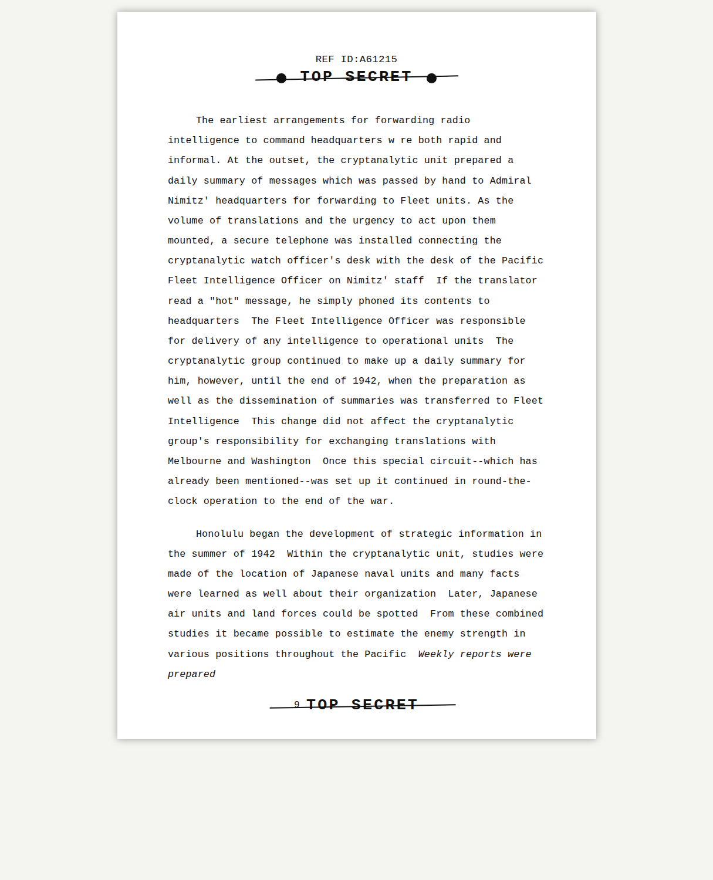REF ID:A61215
TOP SECRET
The earliest arrangements for forwarding radio intelligence to command headquarters w re both rapid and informal. At the outset, the cryptanalytic unit prepared a daily summary of messages which was passed by hand to Admiral Nimitz' headquarters for forwarding to Fleet units. As the volume of translations and the urgency to act upon them mounted, a secure telephone was installed connecting the cryptanalytic watch officer's desk with the desk of the Pacific Fleet Intelligence Officer on Nimitz' staff If the translator read a "hot" message, he simply phoned its contents to headquarters The Fleet Intelligence Officer was responsible for delivery of any intelligence to operational units The cryptanalytic group continued to make up a daily summary for him, however, until the end of 1942, when the preparation as well as the dissemination of summaries was transferred to Fleet Intelligence This change did not affect the cryptanalytic group's responsibility for exchanging translations with Melbourne and Washington Once this special circuit--which has already been mentioned--was set up it continued in round-the-clock operation to the end of the war.
Honolulu began the development of strategic information in the summer of 1942 Within the cryptanalytic unit, studies were made of the location of Japanese naval units and many facts were learned as well about their organization Later, Japanese air units and land forces could be spotted From these combined studies it became possible to estimate the enemy strength in various positions throughout the Pacific Weekly reports were prepared
9 TOP SECRET